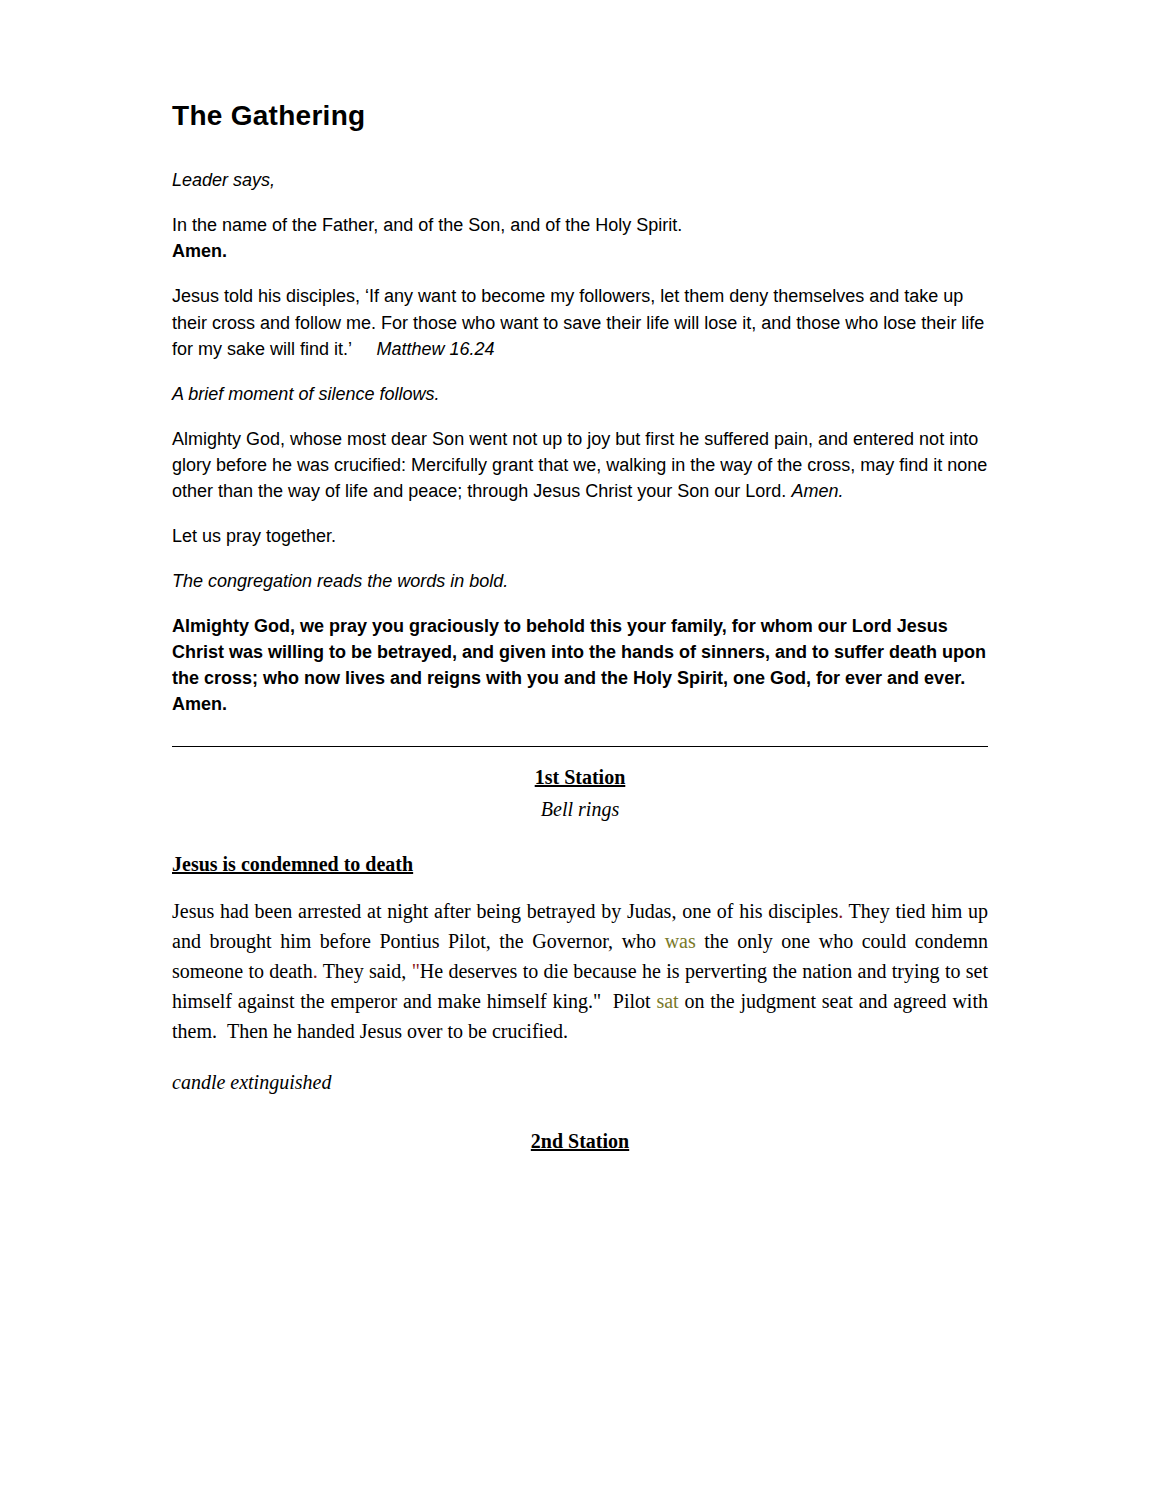The Gathering
Leader says,
In the name of the Father, and of the Son, and of the Holy Spirit.
Amen.
Jesus told his disciples, ‘If any want to become my followers, let them deny themselves and take up their cross and follow me. For those who want to save their life will lose it, and those who lose their life for my sake will find it.’ Matthew 16.24
A brief moment of silence follows.
Almighty God, whose most dear Son went not up to joy but first he suffered pain, and entered not into glory before he was crucified: Mercifully grant that we, walking in the way of the cross, may find it none other than the way of life and peace; through Jesus Christ your Son our Lord. Amen.
Let us pray together.
The congregation reads the words in bold.
Almighty God, we pray you graciously to behold this your family, for whom our Lord Jesus Christ was willing to be betrayed, and given into the hands of sinners, and to suffer death upon the cross; who now lives and reigns with you and the Holy Spirit, one God, for ever and ever. Amen.
1st Station
Bell rings
Jesus is condemned to death
Jesus had been arrested at night after being betrayed by Judas, one of his disciples. They tied him up and brought him before Pontius Pilot, the Governor, who was the only one who could condemn someone to death. They said, "He deserves to die because he is perverting the nation and trying to set himself against the emperor and make himself king." Pilot sat on the judgment seat and agreed with them. Then he handed Jesus over to be crucified.
candle extinguished
2nd Station